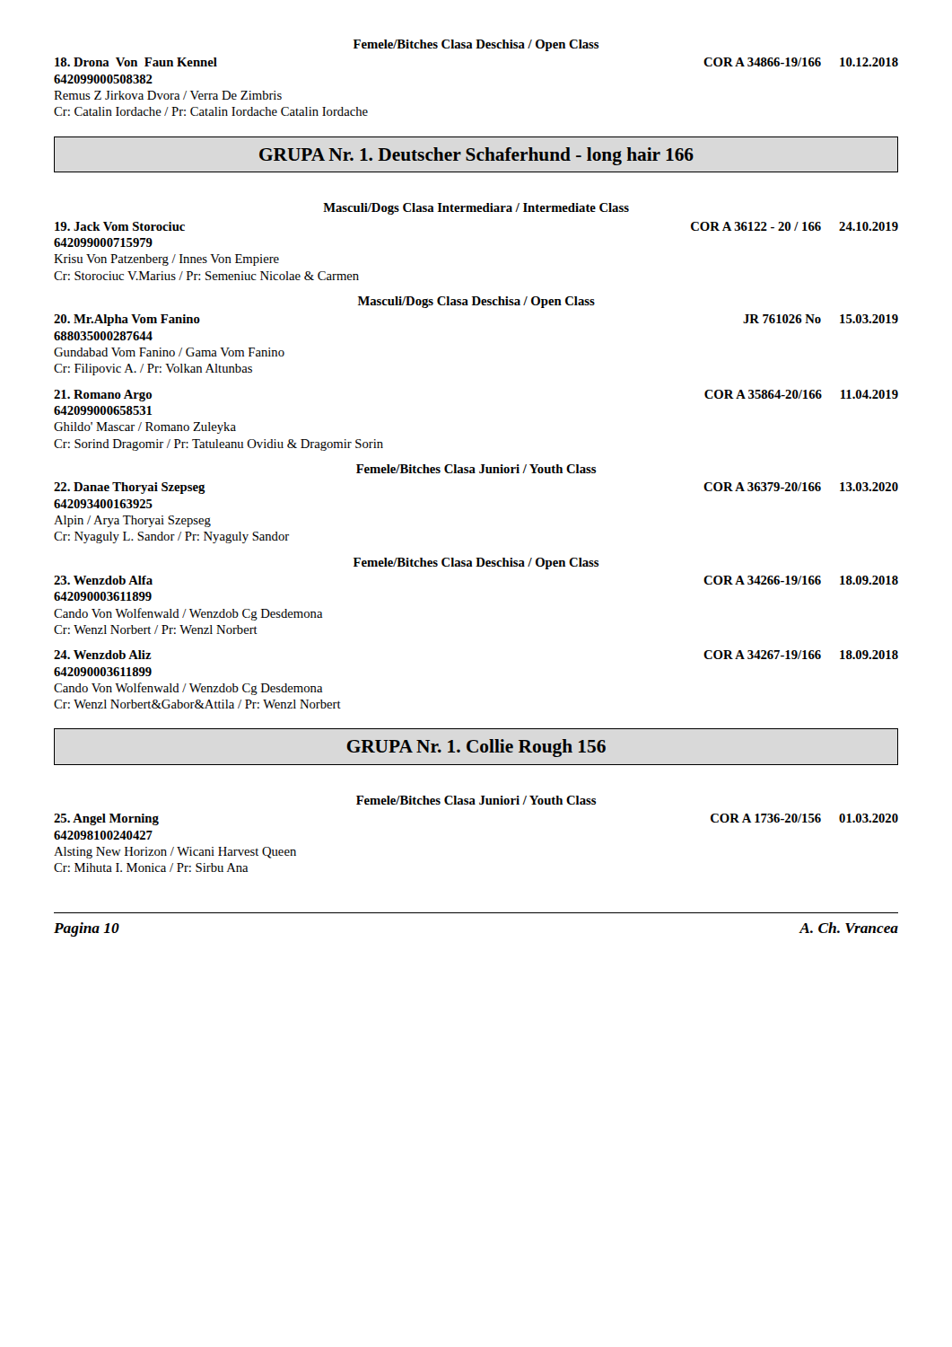Femele/Bitches Clasa Deschisa / Open Class
18. Drona Von Faun Kennel COR A 34866-19/166 10.12.2018
642099000508382
Remus Z Jirkova Dvora / Verra De Zimbris
Cr: Catalin Iordache / Pr: Catalin Iordache Catalin Iordache
GRUPA Nr. 1. Deutscher Schaferhund - long hair 166
Masculi/Dogs Clasa Intermediara / Intermediate Class
19. Jack Vom Storociuc COR A 36122 - 20 / 166 24.10.2019
642099000715979
Krisu Von Patzenberg / Innes Von Empiere
Cr: Storociuc V.Marius / Pr: Semeniuc Nicolae & Carmen
Masculi/Dogs Clasa Deschisa / Open Class
20. Mr.Alpha Vom Fanino JR 761026 No 15.03.2019
688035000287644
Gundabad Vom Fanino / Gama Vom Fanino
Cr: Filipovic A. / Pr: Volkan Altunbas
21. Romano Argo COR A 35864-20/166 11.04.2019
642099000658531
Ghildo' Mascar / Romano Zuleyka
Cr: Sorind Dragomir / Pr: Tatuleanu Ovidiu & Dragomir Sorin
Femele/Bitches Clasa Juniori / Youth Class
22. Danae Thoryai Szepseg COR A 36379-20/166 13.03.2020
642093400163925
Alpin / Arya Thoryai Szepseg
Cr: Nyaguly L. Sandor / Pr: Nyaguly Sandor
Femele/Bitches Clasa Deschisa / Open Class
23. Wenzdob Alfa COR A 34266-19/166 18.09.2018
642090003611899
Cando Von Wolfenwald / Wenzdob Cg Desdemona
Cr: Wenzl Norbert / Pr: Wenzl Norbert
24. Wenzdob Aliz COR A 34267-19/166 18.09.2018
642090003611899
Cando Von Wolfenwald / Wenzdob Cg Desdemona
Cr: Wenzl Norbert&Gabor&Attila / Pr: Wenzl Norbert
GRUPA Nr. 1. Collie Rough 156
Femele/Bitches Clasa Juniori / Youth Class
25. Angel Morning COR A 1736-20/156 01.03.2020
642098100240427
Alsting New Horizon / Wicani Harvest Queen
Cr: Mihuta I. Monica / Pr: Sirbu Ana
Pagina 10 A. Ch. Vrancea